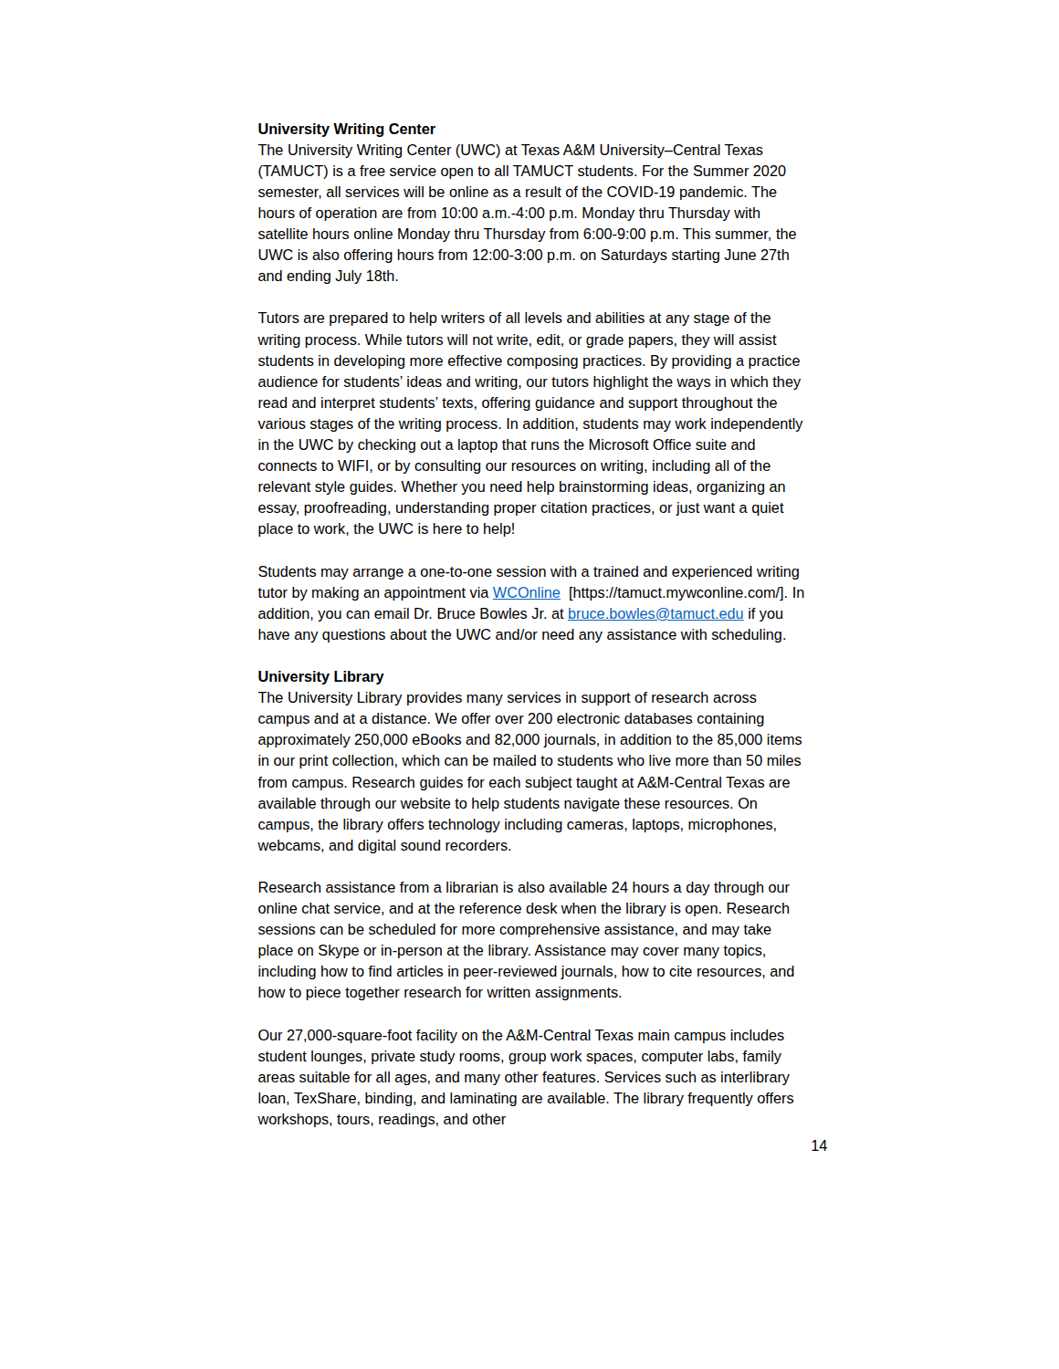University Writing Center
The University Writing Center (UWC) at Texas A&M University–Central Texas (TAMUCT) is a free service open to all TAMUCT students. For the Summer 2020 semester, all services will be online as a result of the COVID-19 pandemic. The hours of operation are from 10:00 a.m.-4:00 p.m. Monday thru Thursday with satellite hours online Monday thru Thursday from 6:00-9:00 p.m. This summer, the UWC is also offering hours from 12:00-3:00 p.m. on Saturdays starting June 27th and ending July 18th.
Tutors are prepared to help writers of all levels and abilities at any stage of the writing process. While tutors will not write, edit, or grade papers, they will assist students in developing more effective composing practices. By providing a practice audience for students’ ideas and writing, our tutors highlight the ways in which they read and interpret students’ texts, offering guidance and support throughout the various stages of the writing process. In addition, students may work independently in the UWC by checking out a laptop that runs the Microsoft Office suite and connects to WIFI, or by consulting our resources on writing, including all of the relevant style guides. Whether you need help brainstorming ideas, organizing an essay, proofreading, understanding proper citation practices, or just want a quiet place to work, the UWC is here to help!
Students may arrange a one-to-one session with a trained and experienced writing tutor by making an appointment via WCOnline [https://tamuct.mywconline.com/]. In addition, you can email Dr. Bruce Bowles Jr. at bruce.bowles@tamuct.edu if you have any questions about the UWC and/or need any assistance with scheduling.
University Library
The University Library provides many services in support of research across campus and at a distance. We offer over 200 electronic databases containing approximately 250,000 eBooks and 82,000 journals, in addition to the 85,000 items in our print collection, which can be mailed to students who live more than 50 miles from campus. Research guides for each subject taught at A&M-Central Texas are available through our website to help students navigate these resources. On campus, the library offers technology including cameras, laptops, microphones, webcams, and digital sound recorders.
Research assistance from a librarian is also available 24 hours a day through our online chat service, and at the reference desk when the library is open. Research sessions can be scheduled for more comprehensive assistance, and may take place on Skype or in-person at the library. Assistance may cover many topics, including how to find articles in peer-reviewed journals, how to cite resources, and how to piece together research for written assignments.
Our 27,000-square-foot facility on the A&M-Central Texas main campus includes student lounges, private study rooms, group work spaces, computer labs, family areas suitable for all ages, and many other features. Services such as interlibrary loan, TexShare, binding, and laminating are available. The library frequently offers workshops, tours, readings, and other
14